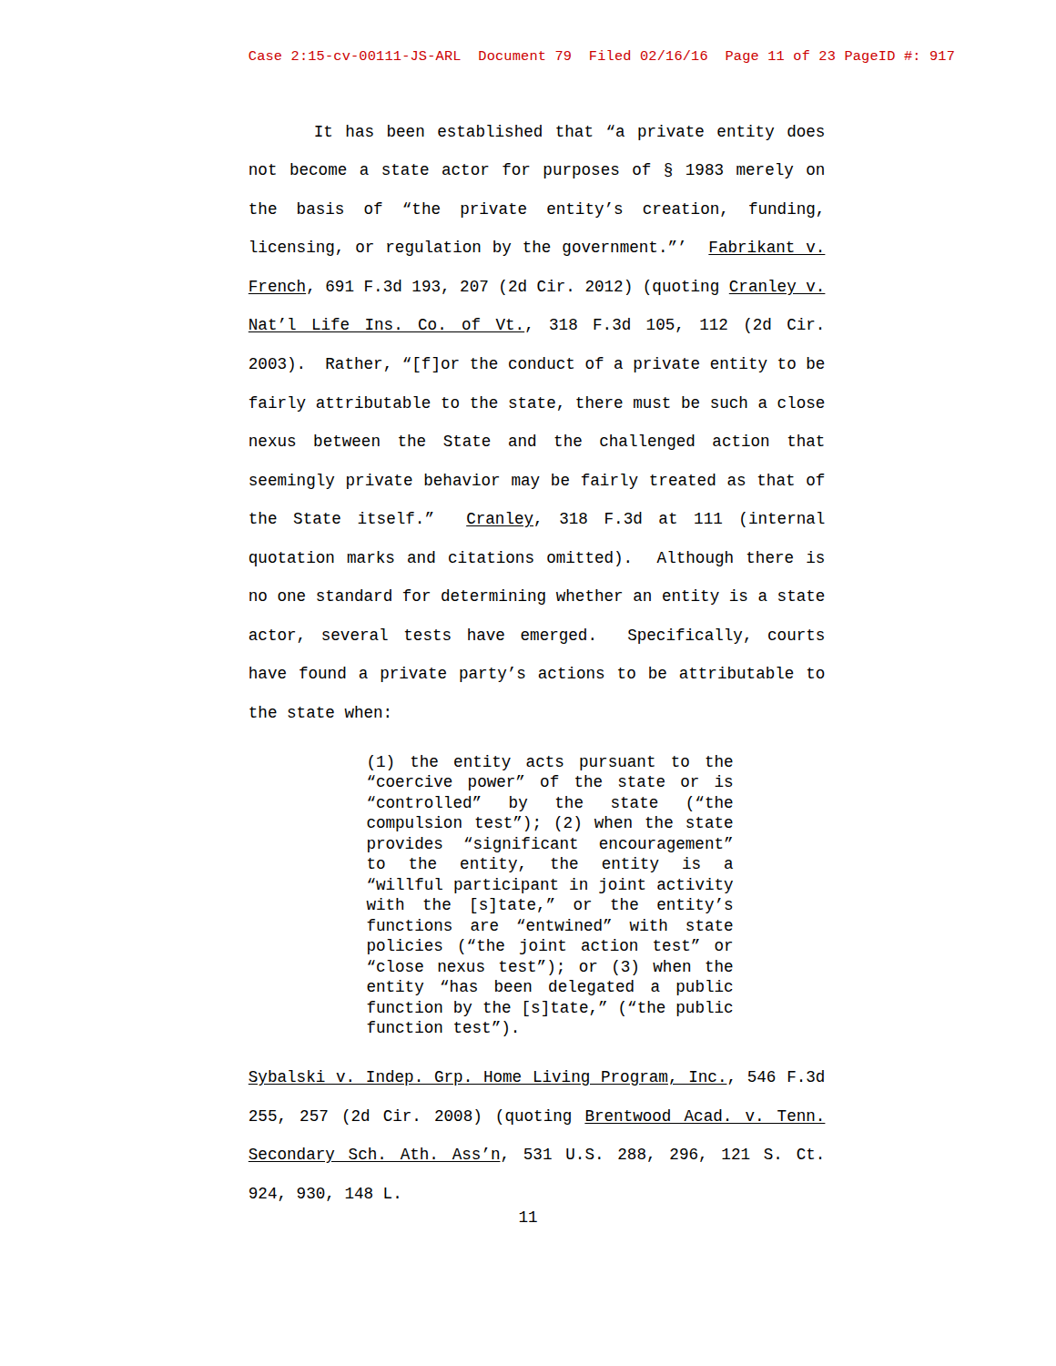Case 2:15-cv-00111-JS-ARL Document 79 Filed 02/16/16 Page 11 of 23 PageID #: 917
It has been established that “a private entity does not become a state actor for purposes of § 1983 merely on the basis of “the private entity’s creation, funding, licensing, or regulation by the government.”’ Fabrikant v. French, 691 F.3d 193, 207 (2d Cir. 2012) (quoting Cranley v. Nat’l Life Ins. Co. of Vt., 318 F.3d 105, 112 (2d Cir. 2003). Rather, “[f]or the conduct of a private entity to be fairly attributable to the state, there must be such a close nexus between the State and the challenged action that seemingly private behavior may be fairly treated as that of the State itself.” Cranley, 318 F.3d at 111 (internal quotation marks and citations omitted). Although there is no one standard for determining whether an entity is a state actor, several tests have emerged. Specifically, courts have found a private party’s actions to be attributable to the state when:
(1) the entity acts pursuant to the “coercive power” of the state or is “controlled” by the state (“the compulsion test”); (2) when the state provides “significant encouragement” to the entity, the entity is a “willful participant in joint activity with the [s]tate,” or the entity’s functions are “entwined” with state policies (“the joint action test” or “close nexus test”); or (3) when the entity “has been delegated a public function by the [s]tate,” (“the public function test”).
Sybalski v. Indep. Grp. Home Living Program, Inc., 546 F.3d 255, 257 (2d Cir. 2008) (quoting Brentwood Acad. v. Tenn. Secondary Sch. Ath. Ass’n, 531 U.S. 288, 296, 121 S. Ct. 924, 930, 148 L.
11